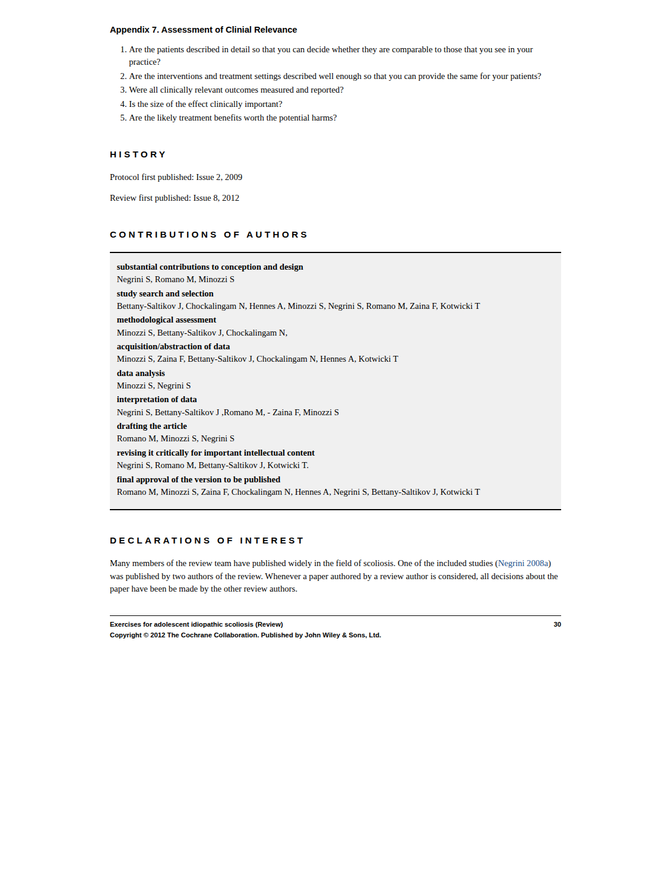Appendix 7. Assessment of Clinial Relevance
Are the patients described in detail so that you can decide whether they are comparable to those that you see in your practice?
Are the interventions and treatment settings described well enough so that you can provide the same for your patients?
Were all clinically relevant outcomes measured and reported?
Is the size of the effect clinically important?
Are the likely treatment benefits worth the potential harms?
History
Protocol first published: Issue 2, 2009
Review first published: Issue 8, 2012
Contributions of authors
| substantial contributions to conception and design Negrini S, Romano M, Minozzi S study search and selection Bettany-Saltikov J, Chockalingam N, Hennes A, Minozzi S, Negrini S, Romano M, Zaina F, Kotwicki T methodological assessment Minozzi S, Bettany-Saltikov J, Chockalingam N, acquisition/abstraction of data Minozzi S, Zaina F, Bettany-Saltikov J, Chockalingam N, Hennes A, Kotwicki T data analysis Minozzi S, Negrini S interpretation of data Negrini S, Bettany-Saltikov J ,Romano M, - Zaina F, Minozzi S drafting the article Romano M, Minozzi S, Negrini S revising it critically for important intellectual content Negrini S, Romano M, Bettany-Saltikov J, Kotwicki T. final approval of the version to be published Romano M, Minozzi S, Zaina F, Chockalingam N, Hennes A, Negrini S, Bettany-Saltikov J, Kotwicki T |
Declarations of interest
Many members of the review team have published widely in the field of scoliosis. One of the included studies (Negrini 2008a) was published by two authors of the review. Whenever a paper authored by a review author is considered, all decisions about the paper have been be made by the other review authors.
Exercises for adolescent idiopathic scoliosis (Review) 30
Copyright © 2012 The Cochrane Collaboration. Published by John Wiley & Sons, Ltd.